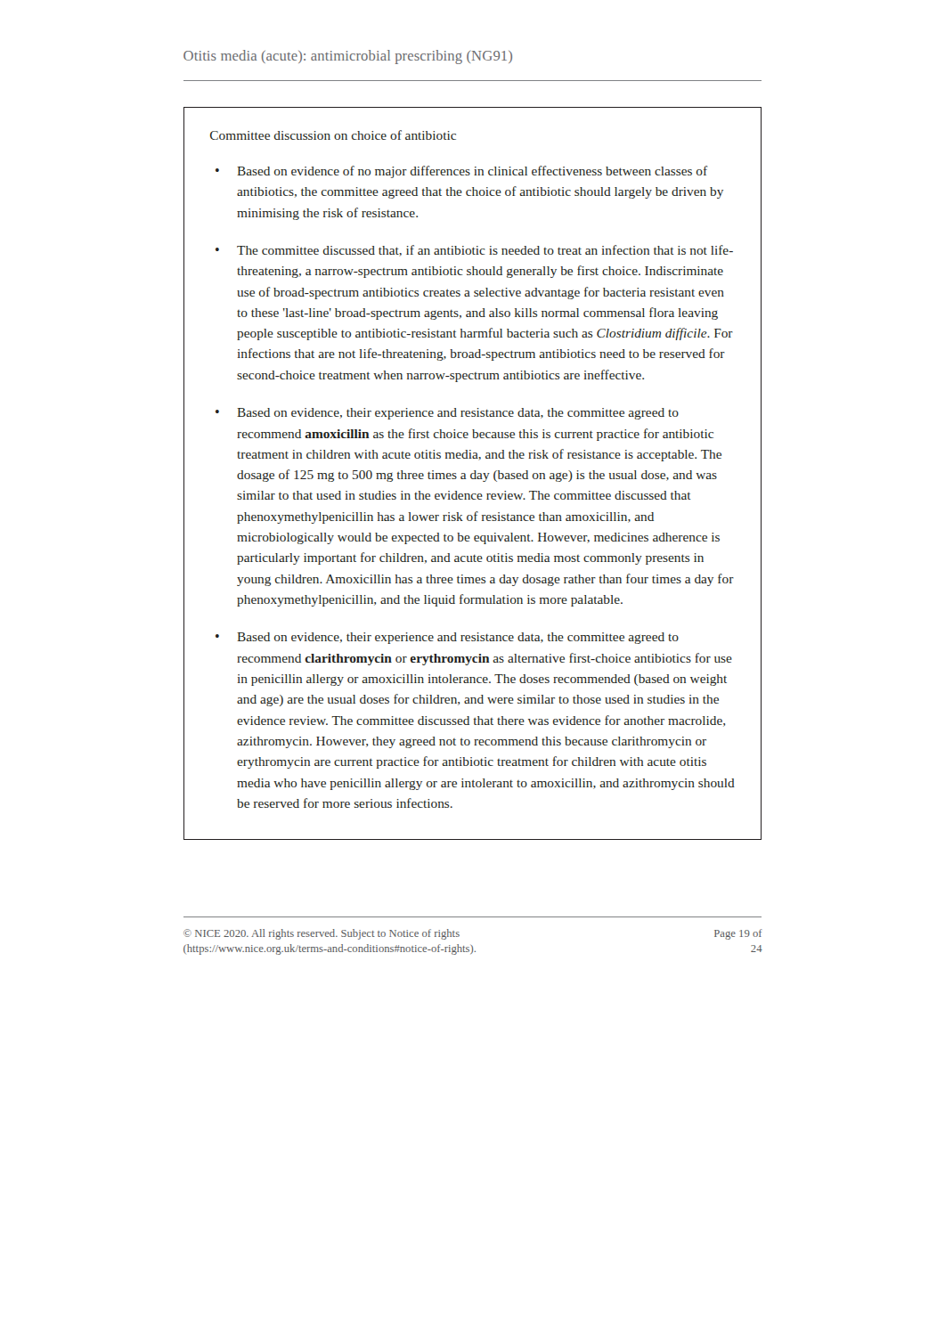Otitis media (acute): antimicrobial prescribing (NG91)
Committee discussion on choice of antibiotic
Based on evidence of no major differences in clinical effectiveness between classes of antibiotics, the committee agreed that the choice of antibiotic should largely be driven by minimising the risk of resistance.
The committee discussed that, if an antibiotic is needed to treat an infection that is not life-threatening, a narrow-spectrum antibiotic should generally be first choice. Indiscriminate use of broad-spectrum antibiotics creates a selective advantage for bacteria resistant even to these 'last-line' broad-spectrum agents, and also kills normal commensal flora leaving people susceptible to antibiotic-resistant harmful bacteria such as Clostridium difficile. For infections that are not life-threatening, broad-spectrum antibiotics need to be reserved for second-choice treatment when narrow-spectrum antibiotics are ineffective.
Based on evidence, their experience and resistance data, the committee agreed to recommend amoxicillin as the first choice because this is current practice for antibiotic treatment in children with acute otitis media, and the risk of resistance is acceptable. The dosage of 125 mg to 500 mg three times a day (based on age) is the usual dose, and was similar to that used in studies in the evidence review. The committee discussed that phenoxymethylpenicillin has a lower risk of resistance than amoxicillin, and microbiologically would be expected to be equivalent. However, medicines adherence is particularly important for children, and acute otitis media most commonly presents in young children. Amoxicillin has a three times a day dosage rather than four times a day for phenoxymethylpenicillin, and the liquid formulation is more palatable.
Based on evidence, their experience and resistance data, the committee agreed to recommend clarithromycin or erythromycin as alternative first-choice antibiotics for use in penicillin allergy or amoxicillin intolerance. The doses recommended (based on weight and age) are the usual doses for children, and were similar to those used in studies in the evidence review. The committee discussed that there was evidence for another macrolide, azithromycin. However, they agreed not to recommend this because clarithromycin or erythromycin are current practice for antibiotic treatment for children with acute otitis media who have penicillin allergy or are intolerant to amoxicillin, and azithromycin should be reserved for more serious infections.
© NICE 2020. All rights reserved. Subject to Notice of rights (https://www.nice.org.uk/terms-and-conditions#notice-of-rights).
Page 19 of
24